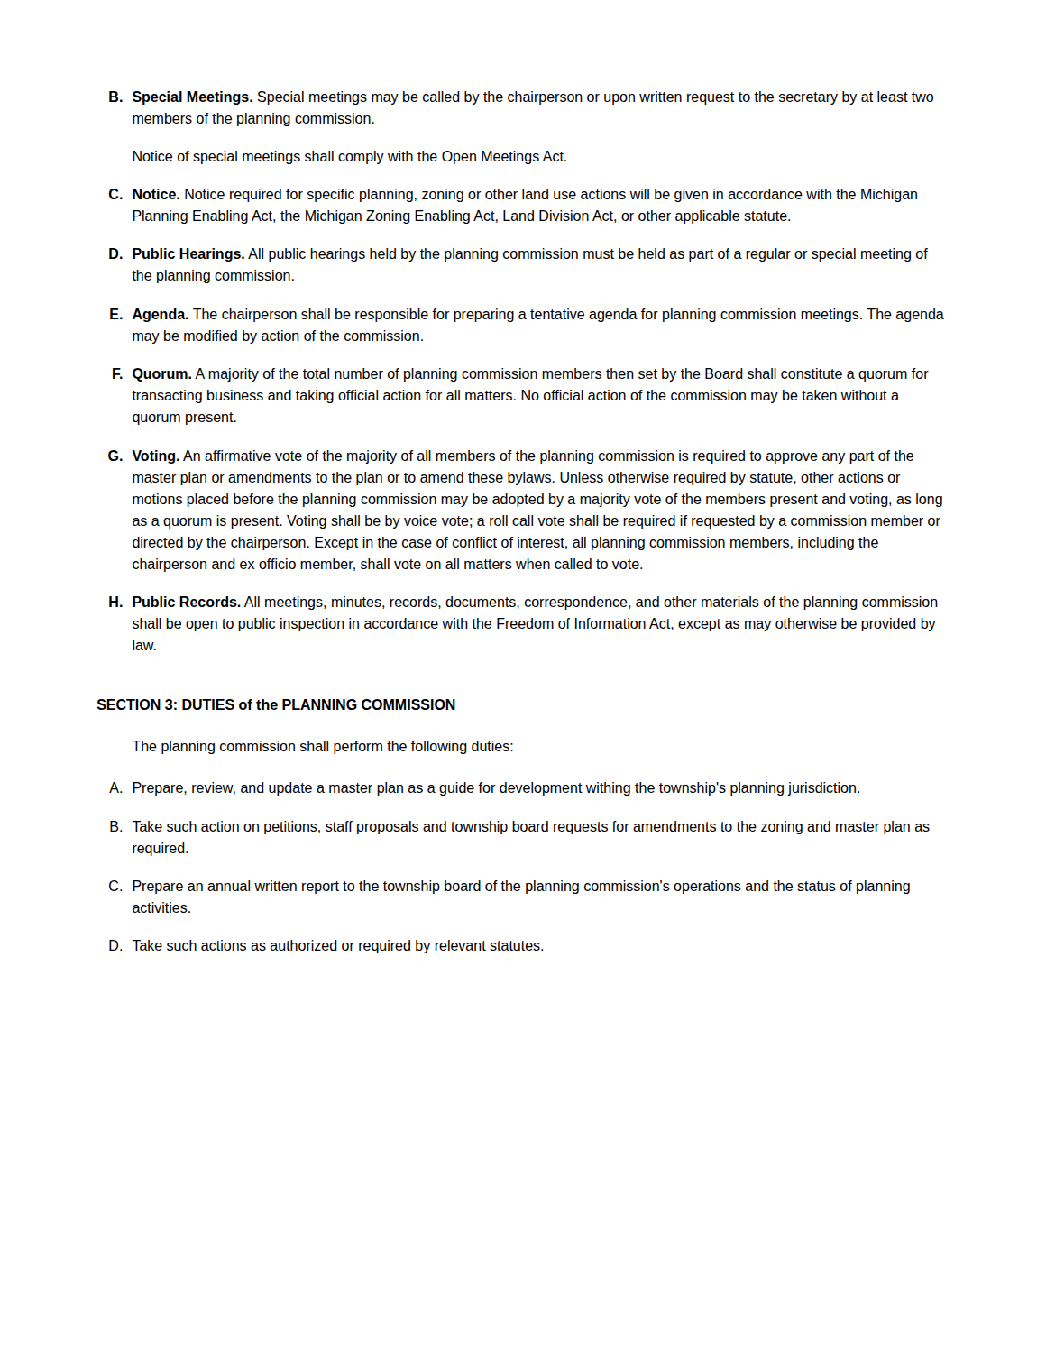Special Meetings. Special meetings may be called by the chairperson or upon written request to the secretary by at least two members of the planning commission.
Notice of special meetings shall comply with the Open Meetings Act.
Notice. Notice required for specific planning, zoning or other land use actions will be given in accordance with the Michigan Planning Enabling Act, the Michigan Zoning Enabling Act, Land Division Act, or other applicable statute.
Public Hearings. All public hearings held by the planning commission must be held as part of a regular or special meeting of the planning commission.
Agenda. The chairperson shall be responsible for preparing a tentative agenda for planning commission meetings. The agenda may be modified by action of the commission.
Quorum. A majority of the total number of planning commission members then set by the Board shall constitute a quorum for transacting business and taking official action for all matters. No official action of the commission may be taken without a quorum present.
Voting. An affirmative vote of the majority of all members of the planning commission is required to approve any part of the master plan or amendments to the plan or to amend these bylaws. Unless otherwise required by statute, other actions or motions placed before the planning commission may be adopted by a majority vote of the members present and voting, as long as a quorum is present. Voting shall be by voice vote; a roll call vote shall be required if requested by a commission member or directed by the chairperson. Except in the case of conflict of interest, all planning commission members, including the chairperson and ex officio member, shall vote on all matters when called to vote.
Public Records. All meetings, minutes, records, documents, correspondence, and other materials of the planning commission shall be open to public inspection in accordance with the Freedom of Information Act, except as may otherwise be provided by law.
SECTION 3: DUTIES of the PLANNING COMMISSION
The planning commission shall perform the following duties:
Prepare, review, and update a master plan as a guide for development withing the township's planning jurisdiction.
Take such action on petitions, staff proposals and township board requests for amendments to the zoning and master plan as required.
Prepare an annual written report to the township board of the planning commission's operations and the status of planning activities.
Take such actions as authorized or required by relevant statutes.